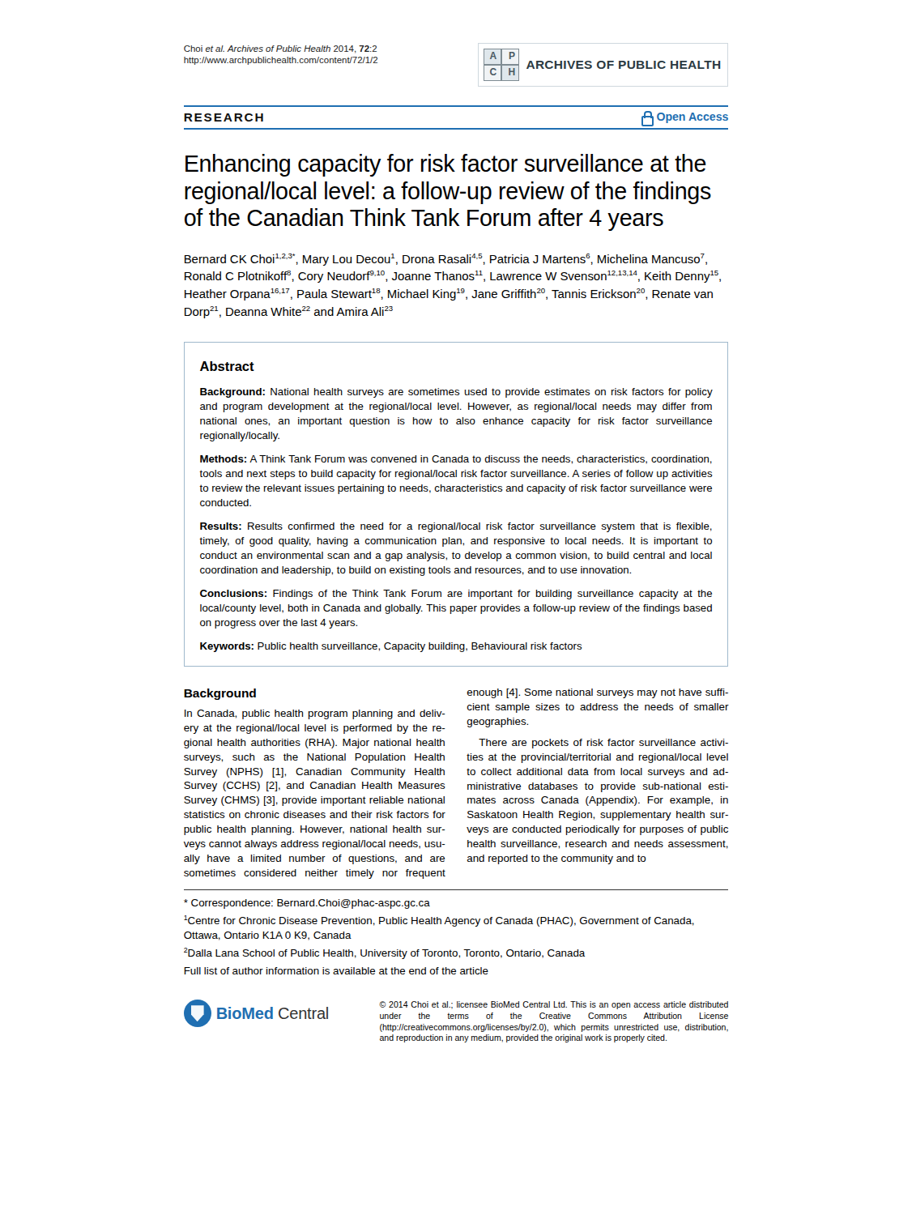Choi et al. Archives of Public Health 2014, 72:2
http://www.archpublichealth.com/content/72/1/2
APCH
ARCHIVES OF PUBLIC HEALTH
RESEARCH
Open Access
Enhancing capacity for risk factor surveillance at the regional/local level: a follow-up review of the findings of the Canadian Think Tank Forum after 4 years
Bernard CK Choi1,2,3*, Mary Lou Decou1, Drona Rasali4,5, Patricia J Martens6, Michelina Mancuso7, Ronald C Plotnikoff8, Cory Neudorf9,10, Joanne Thanos11, Lawrence W Svenson12,13,14, Keith Denny15, Heather Orpana16,17, Paula Stewart18, Michael King19, Jane Griffith20, Tannis Erickson20, Renate van Dorp21, Deanna White22 and Amira Ali23
Abstract
Background: National health surveys are sometimes used to provide estimates on risk factors for policy and program development at the regional/local level. However, as regional/local needs may differ from national ones, an important question is how to also enhance capacity for risk factor surveillance regionally/locally.
Methods: A Think Tank Forum was convened in Canada to discuss the needs, characteristics, coordination, tools and next steps to build capacity for regional/local risk factor surveillance. A series of follow up activities to review the relevant issues pertaining to needs, characteristics and capacity of risk factor surveillance were conducted.
Results: Results confirmed the need for a regional/local risk factor surveillance system that is flexible, timely, of good quality, having a communication plan, and responsive to local needs. It is important to conduct an environmental scan and a gap analysis, to develop a common vision, to build central and local coordination and leadership, to build on existing tools and resources, and to use innovation.
Conclusions: Findings of the Think Tank Forum are important for building surveillance capacity at the local/county level, both in Canada and globally. This paper provides a follow-up review of the findings based on progress over the last 4 years.
Keywords: Public health surveillance, Capacity building, Behavioural risk factors
Background
In Canada, public health program planning and delivery at the regional/local level is performed by the regional health authorities (RHA). Major national health surveys, such as the National Population Health Survey (NPHS) [1], Canadian Community Health Survey (CCHS) [2], and Canadian Health Measures Survey (CHMS) [3], provide important reliable national statistics on chronic diseases and their risk factors for public health planning. However, national health surveys cannot always address regional/local needs, usually have a limited number of questions, and are sometimes considered neither timely nor frequent enough [4]. Some national surveys may not have sufficient sample sizes to address the needs of smaller geographies.
There are pockets of risk factor surveillance activities at the provincial/territorial and regional/local level to collect additional data from local surveys and administrative databases to provide sub-national estimates across Canada (Appendix). For example, in Saskatoon Health Region, supplementary health surveys are conducted periodically for purposes of public health surveillance, research and needs assessment, and reported to the community and to
* Correspondence: Bernard.Choi@phac-aspc.gc.ca
1Centre for Chronic Disease Prevention, Public Health Agency of Canada (PHAC), Government of Canada, Ottawa, Ontario K1A 0 K9, Canada
2Dalla Lana School of Public Health, University of Toronto, Toronto, Ontario, Canada
Full list of author information is available at the end of the article
BioMed Central
© 2014 Choi et al.; licensee BioMed Central Ltd. This is an open access article distributed under the terms of the Creative Commons Attribution License (http://creativecommons.org/licenses/by/2.0), which permits unrestricted use, distribution, and reproduction in any medium, provided the original work is properly cited.